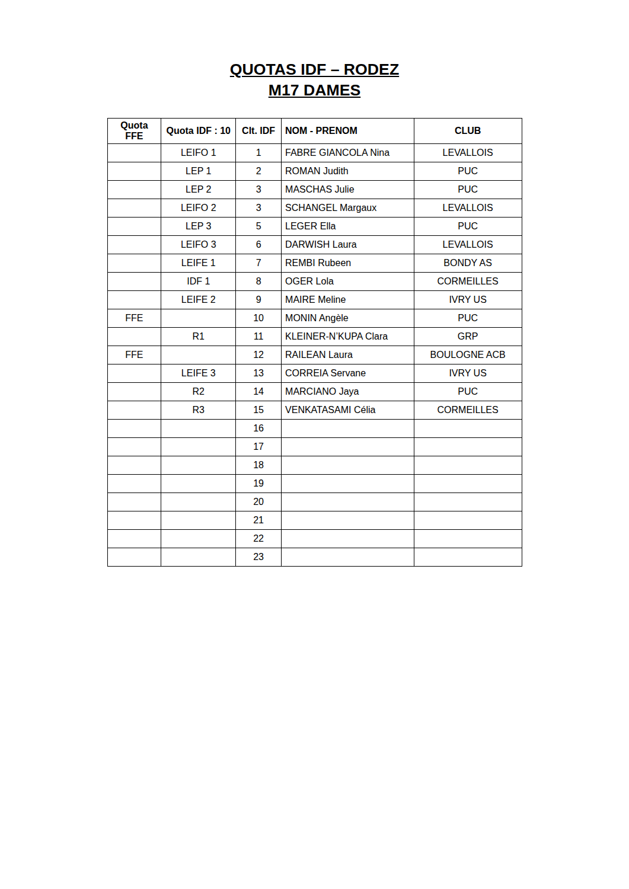QUOTAS IDF – RODEZM17 DAMES
| Quota FFE | Quota IDF : 10 | Clt. IDF | NOM - PRENOM | CLUB |
| --- | --- | --- | --- | --- |
| | LEIFO 1 | 1 | FABRE GIANCOLA Nina | LEVALLOIS |
| | LEP 1 | 2 | ROMAN Judith | PUC |
| | LEP 2 | 3 | MASCHAS Julie | PUC |
| | LEIFO 2 | 3 | SCHANGEL Margaux | LEVALLOIS |
| | LEP 3 | 5 | LEGER Ella | PUC |
| | LEIFO 3 | 6 | DARWISH Laura | LEVALLOIS |
| | LEIFE 1 | 7 | REMBI Rubeen | BONDY AS |
| | IDF 1 | 8 | OGER Lola | CORMEILLES |
| | LEIFE 2 | 9 | MAIRE Meline | IVRY US |
| FFE | | 10 | MONIN Angèle | PUC |
| | R1 | 11 | KLEINER-N’KUPA Clara | GRP |
| FFE | | 12 | RAILEAN Laura | BOULOGNE ACB |
| | LEIFE 3 | 13 | CORREIA Servane | IVRY US |
| | R2 | 14 | MARCIANO Jaya | PUC |
| | R3 | 15 | VENKATASAMI Célia | CORMEILLES |
| | | 16 | | |
| | | 17 | | |
| | | 18 | | |
| | | 19 | | |
| | | 20 | | |
| | | 21 | | |
| | | 22 | | |
| | | 23 | | |